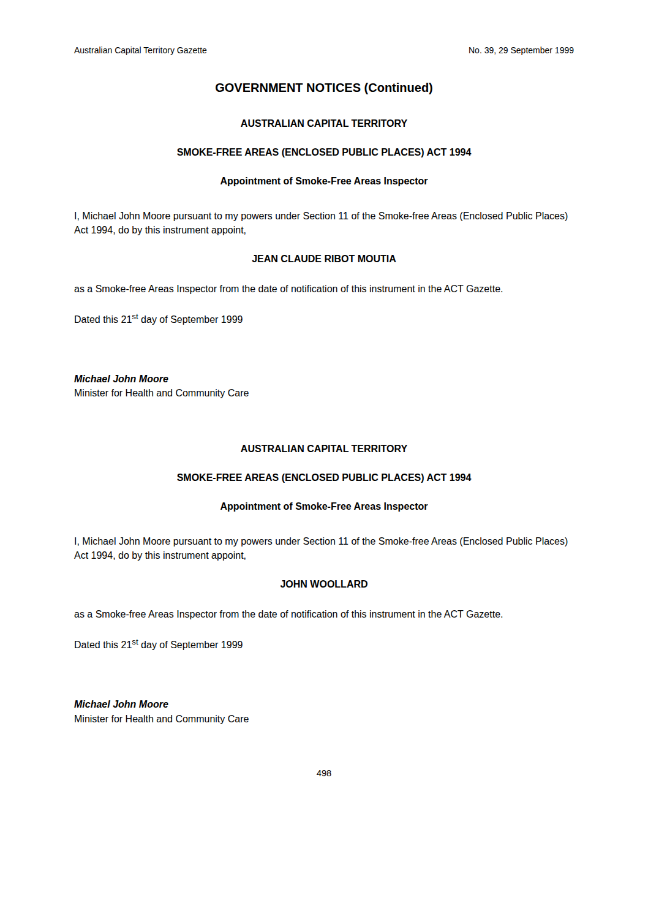Australian Capital Territory Gazette No. 39, 29 September 1999
GOVERNMENT NOTICES (Continued)
AUSTRALIAN CAPITAL TERRITORY
SMOKE-FREE AREAS (ENCLOSED PUBLIC PLACES) ACT 1994
Appointment of Smoke-Free Areas Inspector
I, Michael John Moore pursuant to my powers under Section 11 of the Smoke-free Areas (Enclosed Public Places) Act 1994, do by this instrument appoint,
JEAN CLAUDE RIBOT MOUTIA
as a Smoke-free Areas Inspector from the date of notification of this instrument in the ACT Gazette.
Dated this 21st day of September 1999
Michael John Moore
Minister for Health and Community Care
AUSTRALIAN CAPITAL TERRITORY
SMOKE-FREE AREAS (ENCLOSED PUBLIC PLACES) ACT 1994
Appointment of Smoke-Free Areas Inspector
I, Michael John Moore pursuant to my powers under Section 11 of the Smoke-free Areas (Enclosed Public Places) Act 1994, do by this instrument appoint,
JOHN WOOLLARD
as a Smoke-free Areas Inspector from the date of notification of this instrument in the ACT Gazette.
Dated this 21st day of September 1999
Michael John Moore
Minister for Health and Community Care
498